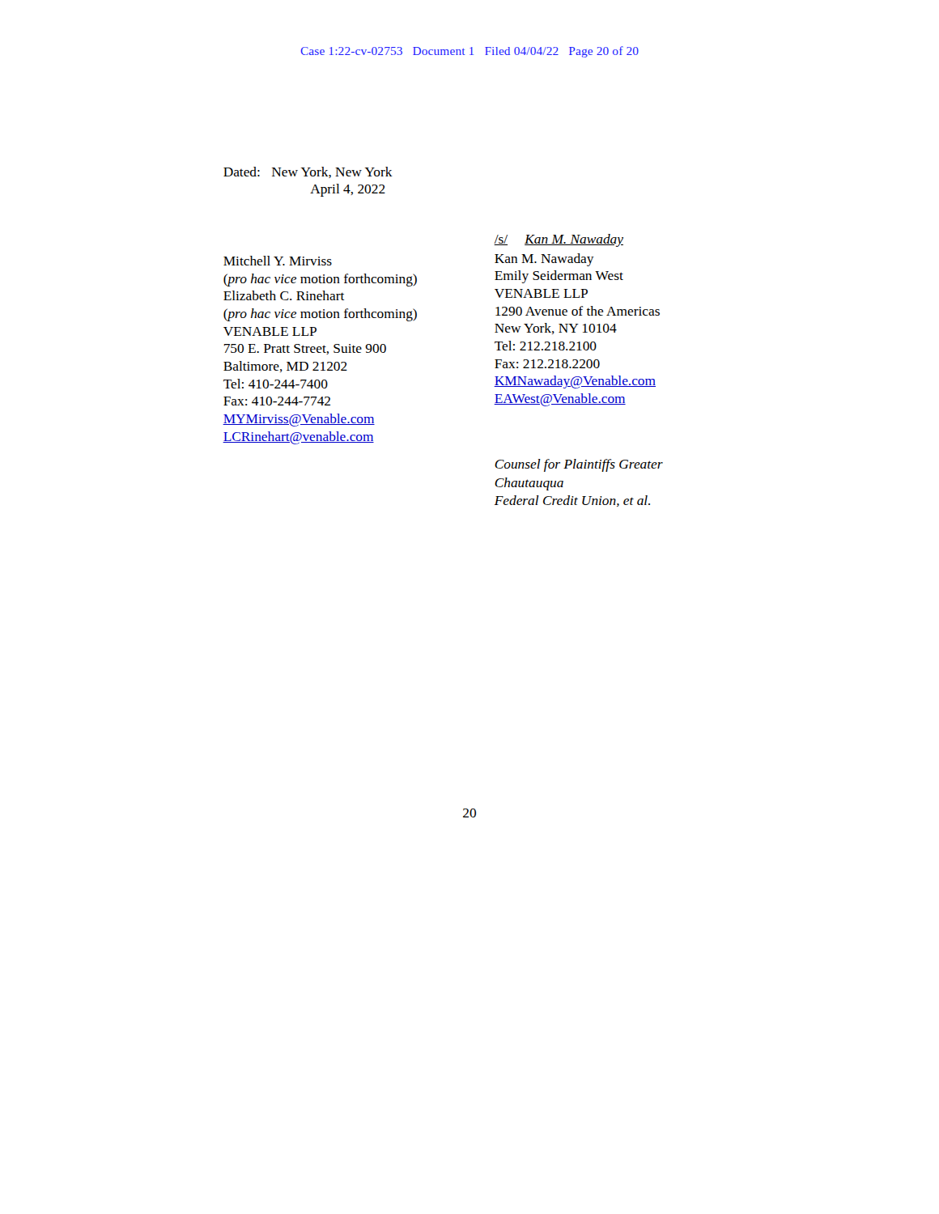Case 1:22-cv-02753 Document 1 Filed 04/04/22 Page 20 of 20
Dated:
New York, New York
April 4, 2022
| Mitchell Y. Mirviss ( pro hac vice motion forthcoming) Elizabeth C. Rinehart ( pro hac vice motion forthcoming) VENABLE LLP 750 E. Pratt Street, Suite 900 Baltimore, MD 21202 Tel: 410-244-7400 Fax: 410-244-7742 MYMirviss@Venable.com LCRinehart@venable.com | /s/ Kan M. Nawaday Kan M. Nawaday Emily Seiderman West VENABLE LLP 1290 Avenue of the Americas New York, NY 10104 Tel: 212.218.2100 Fax: 212.218.2200 KMNawaday@Venable.com EAWest@Venable.com Counsel for Plaintiffs Greater Chautauqua Federal Credit Union, et al. |
20